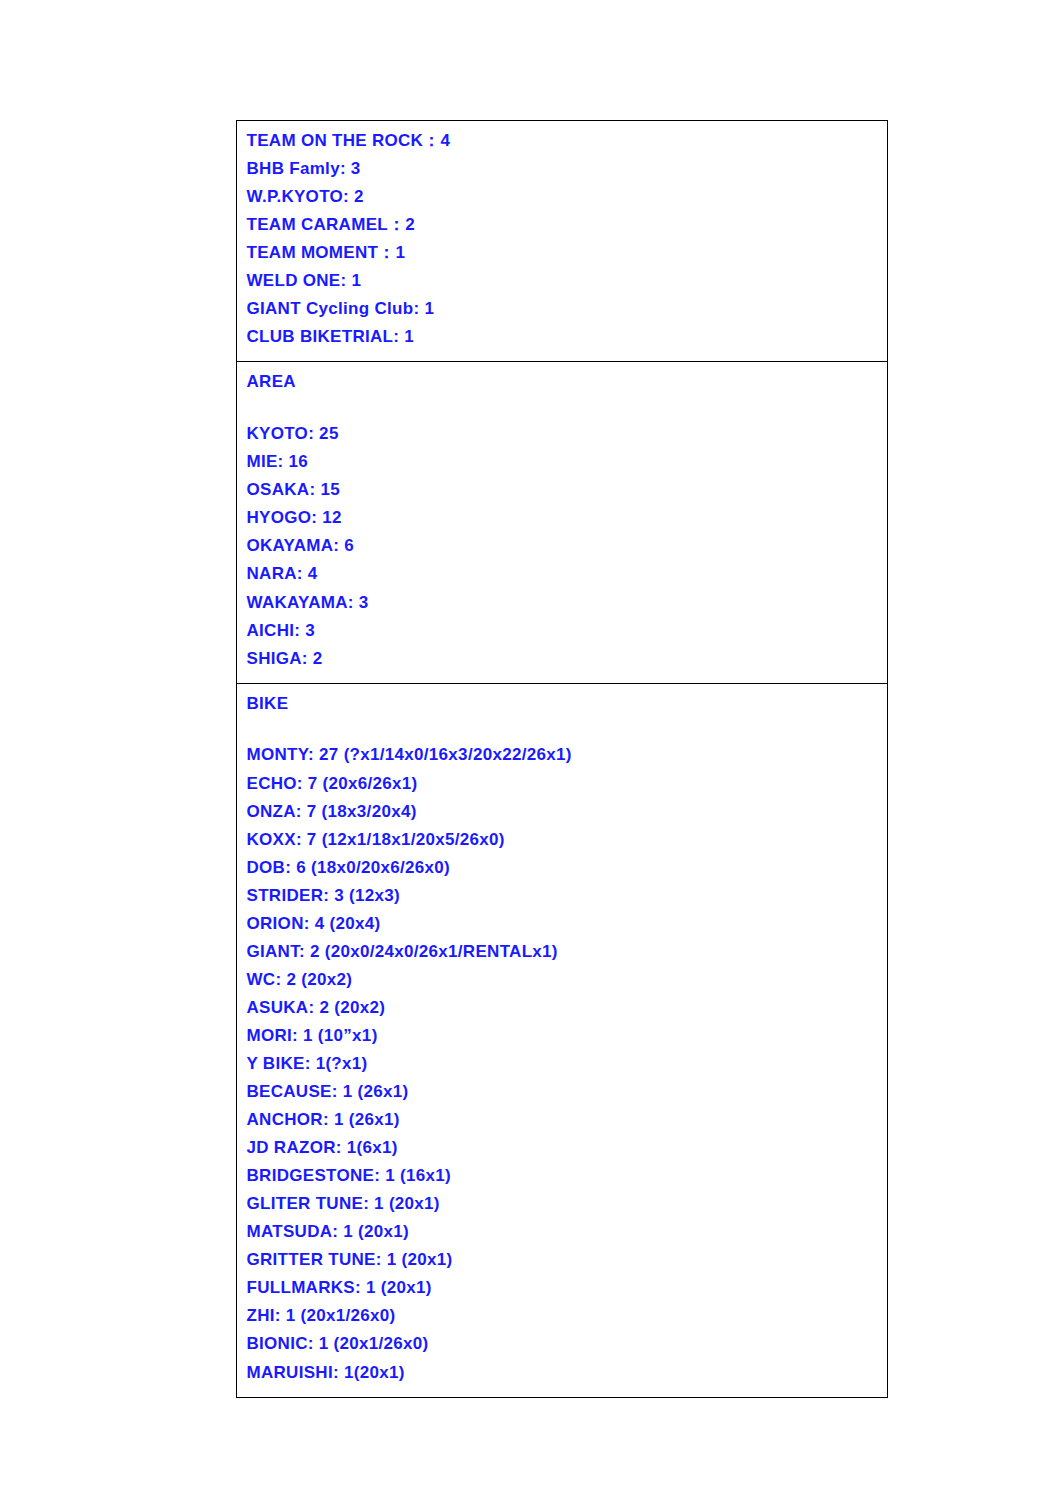| | | TEAM ON THE ROCK：4 BHB Famly: 3 W.P.KYOTO: 2 TEAM CARAMEL：2 TEAM MOMENT：1 WELD ONE: 1 GIANT Cycling Club: 1 CLUB BIKETRIAL: 1 | | |
| AREA KYOTO: 25 MIE: 16 OSAKA: 15 HYOGO: 12 OKAYAMA: 6 NARA: 4 WAKAYAMA: 3 AICHI: 3 SHIGA: 2 |
| BIKE MONTY: 27 (?x1/14x0/16x3/20x22/26x1) ECHO: 7 (20x6/26x1) ONZA: 7 (18x3/20x4) KOXX: 7 (12x1/18x1/20x5/26x0) DOB: 6 (18x0/20x6/26x0) STRIDER: 3 (12x3) ORION: 4 (20x4) GIANT: 2 (20x0/24x0/26x1/RENTALx1) WC: 2 (20x2) ASUKA: 2 (20x2) MORI: 1 (10”x1) Y BIKE: 1(?x1) BECAUSE: 1 (26x1) ANCHOR: 1 (26x1) JD RAZOR: 1(6x1) BRIDGESTONE: 1 (16x1) GLITER TUNE: 1 (20x1) MATSUDA: 1 (20x1) GRITTER TUNE: 1 (20x1) FULLMARKS: 1 (20x1) ZHI: 1 (20x1/26x0) BIONIC: 1 (20x1/26x0) MARUISHI: 1(20x1) |